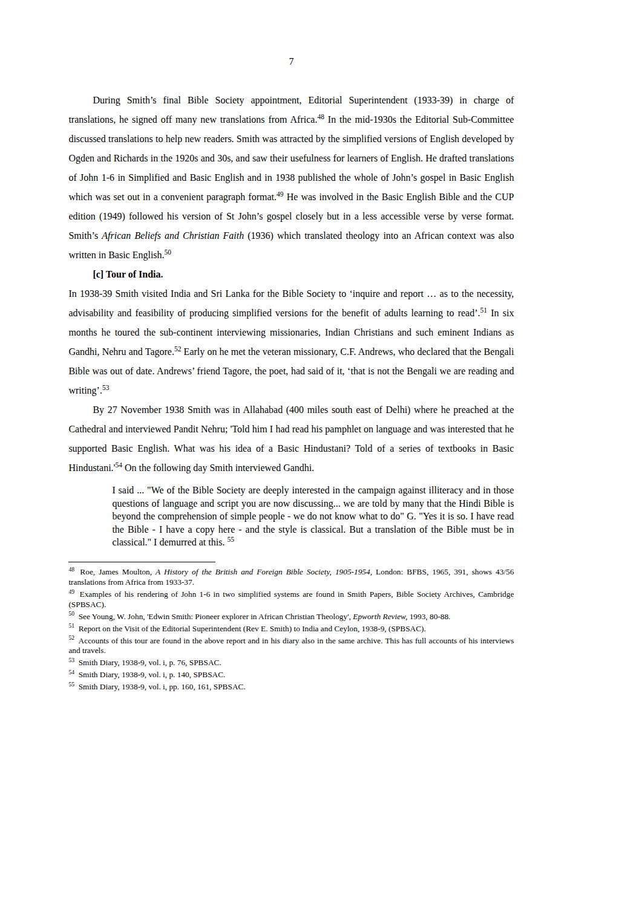7
During Smith’s final Bible Society appointment, Editorial Superintendent (1933-39) in charge of translations, he signed off many new translations from Africa.48 In the mid-1930s the Editorial Sub-Committee discussed translations to help new readers. Smith was attracted by the simplified versions of English developed by Ogden and Richards in the 1920s and 30s, and saw their usefulness for learners of English. He drafted translations of John 1-6 in Simplified and Basic English and in 1938 published the whole of John’s gospel in Basic English which was set out in a convenient paragraph format.49 He was involved in the Basic English Bible and the CUP edition (1949) followed his version of St John’s gospel closely but in a less accessible verse by verse format. Smith’s African Beliefs and Christian Faith (1936) which translated theology into an African context was also written in Basic English.50
[c] Tour of India.
In 1938-39 Smith visited India and Sri Lanka for the Bible Society to ‘inquire and report … as to the necessity, advisability and feasibility of producing simplified versions for the benefit of adults learning to read’.51 In six months he toured the sub-continent interviewing missionaries, Indian Christians and such eminent Indians as Gandhi, Nehru and Tagore.52 Early on he met the veteran missionary, C.F. Andrews, who declared that the Bengali Bible was out of date. Andrews’ friend Tagore, the poet, had said of it, ‘that is not the Bengali we are reading and writing’.53
By 27 November 1938 Smith was in Allahabad (400 miles south east of Delhi) where he preached at the Cathedral and interviewed Pandit Nehru; 'Told him I had read his pamphlet on language and was interested that he supported Basic English. What was his idea of a Basic Hindustani? Told of a series of textbooks in Basic Hindustani.'54 On the following day Smith interviewed Gandhi.
I said ... "We of the Bible Society are deeply interested in the campaign against illiteracy and in those questions of language and script you are now discussing... we are told by many that the Hindi Bible is beyond the comprehension of simple people - we do not know what to do" G. "Yes it is so. I have read the Bible - I have a copy here - and the style is classical. But a translation of the Bible must be in classical." I demurred at this. 55
48 Roe, James Moulton, A History of the British and Foreign Bible Society, 1905-1954, London: BFBS, 1965, 391, shows 43/56 translations from Africa from 1933-37.
49 Examples of his rendering of John 1-6 in two simplified systems are found in Smith Papers, Bible Society Archives, Cambridge (SPBSAC).
50 See Young, W. John, 'Edwin Smith: Pioneer explorer in African Christian Theology', Epworth Review, 1993, 80-88.
51 Report on the Visit of the Editorial Superintendent (Rev E. Smith) to India and Ceylon, 1938-9, (SPBSAC).
52 Accounts of this tour are found in the above report and in his diary also in the same archive. This has full accounts of his interviews and travels.
53 Smith Diary, 1938-9, vol. i, p. 76, SPBSAC.
54 Smith Diary, 1938-9, vol. i, p. 140, SPBSAC.
55 Smith Diary, 1938-9, vol. i, pp. 160, 161, SPBSAC.